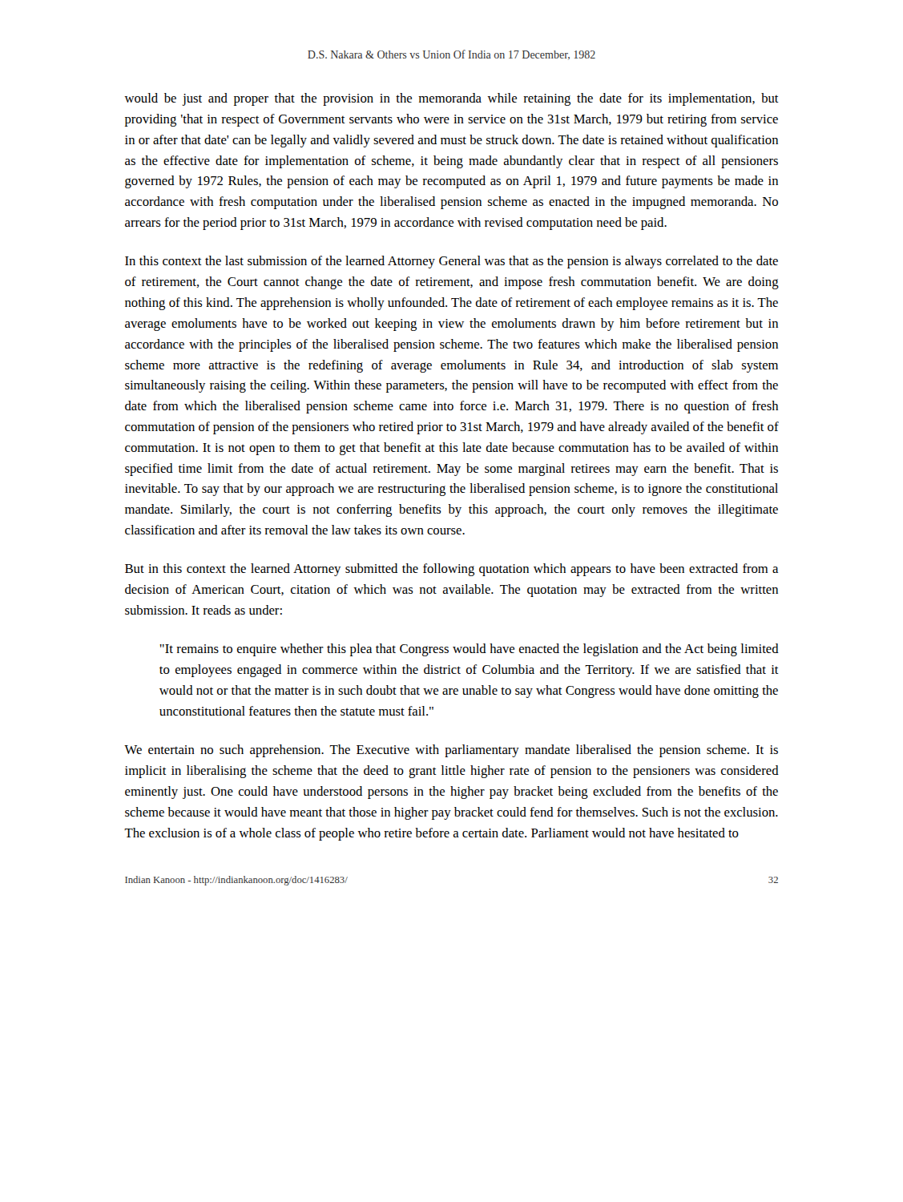D.S. Nakara & Others vs Union Of India on 17 December, 1982
would be just and proper that the provision in the memoranda while retaining the date for its implementation, but providing 'that in respect of Government servants who were in service on the 31st March, 1979 but retiring from service in or after that date' can be legally and validly severed and must be struck down. The date is retained without qualification as the effective date for implementation of scheme, it being made abundantly clear that in respect of all pensioners governed by 1972 Rules, the pension of each may be recomputed as on April 1, 1979 and future payments be made in accordance with fresh computation under the liberalised pension scheme as enacted in the impugned memoranda. No arrears for the period prior to 31st March, 1979 in accordance with revised computation need be paid.
In this context the last submission of the learned Attorney General was that as the pension is always correlated to the date of retirement, the Court cannot change the date of retirement, and impose fresh commutation benefit. We are doing nothing of this kind. The apprehension is wholly unfounded. The date of retirement of each employee remains as it is. The average emoluments have to be worked out keeping in view the emoluments drawn by him before retirement but in accordance with the principles of the liberalised pension scheme. The two features which make the liberalised pension scheme more attractive is the redefining of average emoluments in Rule 34, and introduction of slab system simultaneously raising the ceiling. Within these parameters, the pension will have to be recomputed with effect from the date from which the liberalised pension scheme came into force i.e. March 31, 1979. There is no question of fresh commutation of pension of the pensioners who retired prior to 31st March, 1979 and have already availed of the benefit of commutation. It is not open to them to get that benefit at this late date because commutation has to be availed of within specified time limit from the date of actual retirement. May be some marginal retirees may earn the benefit. That is inevitable. To say that by our approach we are restructuring the liberalised pension scheme, is to ignore the constitutional mandate. Similarly, the court is not conferring benefits by this approach, the court only removes the illegitimate classification and after its removal the law takes its own course.
But in this context the learned Attorney submitted the following quotation which appears to have been extracted from a decision of American Court, citation of which was not available. The quotation may be extracted from the written submission. It reads as under:
"It remains to enquire whether this plea that Congress would have enacted the legislation and the Act being limited to employees engaged in commerce within the district of Columbia and the Territory. If we are satisfied that it would not or that the matter is in such doubt that we are unable to say what Congress would have done omitting the unconstitutional features then the statute must fail."
We entertain no such apprehension. The Executive with parliamentary mandate liberalised the pension scheme. It is implicit in liberalising the scheme that the deed to grant little higher rate of pension to the pensioners was considered eminently just. One could have understood persons in the higher pay bracket being excluded from the benefits of the scheme because it would have meant that those in higher pay bracket could fend for themselves. Such is not the exclusion. The exclusion is of a whole class of people who retire before a certain date. Parliament would not have hesitated to
Indian Kanoon - http://indiankanoon.org/doc/1416283/ 32